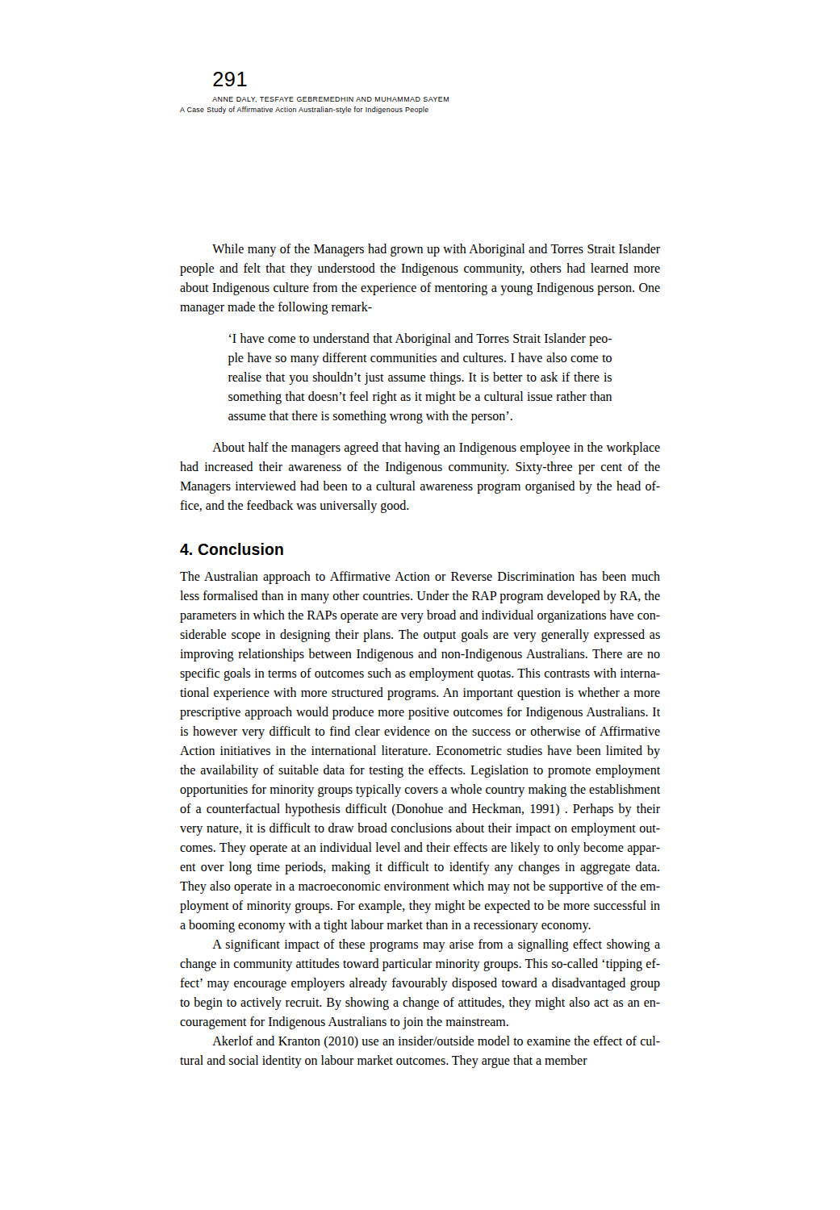291
Anne Daly, Tesfaye Gebremedhin and Muhammad Sayem
A Case Study of Affirmative Action Australian-style for Indigenous People
While many of the Managers had grown up with Aboriginal and Torres Strait Islander people and felt that they understood the Indigenous community, others had learned more about Indigenous culture from the experience of mentoring a young Indigenous person. One manager made the following remark-
‘I have come to understand that Aboriginal and Torres Strait Islander people have so many different communities and cultures. I have also come to realise that you shouldn’t just assume things. It is better to ask if there is something that doesn’t feel right as it might be a cultural issue rather than assume that there is something wrong with the person’.
About half the managers agreed that having an Indigenous employee in the workplace had increased their awareness of the Indigenous community. Sixty-three per cent of the Managers interviewed had been to a cultural awareness program organised by the head office, and the feedback was universally good.
4. Conclusion
The Australian approach to Affirmative Action or Reverse Discrimination has been much less formalised than in many other countries. Under the RAP program developed by RA, the parameters in which the RAPs operate are very broad and individual organizations have considerable scope in designing their plans. The output goals are very generally expressed as improving relationships between Indigenous and non-Indigenous Australians. There are no specific goals in terms of outcomes such as employment quotas. This contrasts with international experience with more structured programs. An important question is whether a more prescriptive approach would produce more positive outcomes for Indigenous Australians. It is however very difficult to find clear evidence on the success or otherwise of Affirmative Action initiatives in the international literature. Econometric studies have been limited by the availability of suitable data for testing the effects. Legislation to promote employment opportunities for minority groups typically covers a whole country making the establishment of a counterfactual hypothesis difficult (Donohue and Heckman, 1991) . Perhaps by their very nature, it is difficult to draw broad conclusions about their impact on employment outcomes. They operate at an individual level and their effects are likely to only become apparent over long time periods, making it difficult to identify any changes in aggregate data. They also operate in a macroeconomic environment which may not be supportive of the employment of minority groups. For example, they might be expected to be more successful in a booming economy with a tight labour market than in a recessionary economy.
A significant impact of these programs may arise from a signalling effect showing a change in community attitudes toward particular minority groups. This so-called ‘tipping effect’ may encourage employers already favourably disposed toward a disadvantaged group to begin to actively recruit. By showing a change of attitudes, they might also act as an encouragement for Indigenous Australians to join the mainstream.
Akerlof and Kranton (2010) use an insider/outside model to examine the effect of cultural and social identity on labour market outcomes. They argue that a member